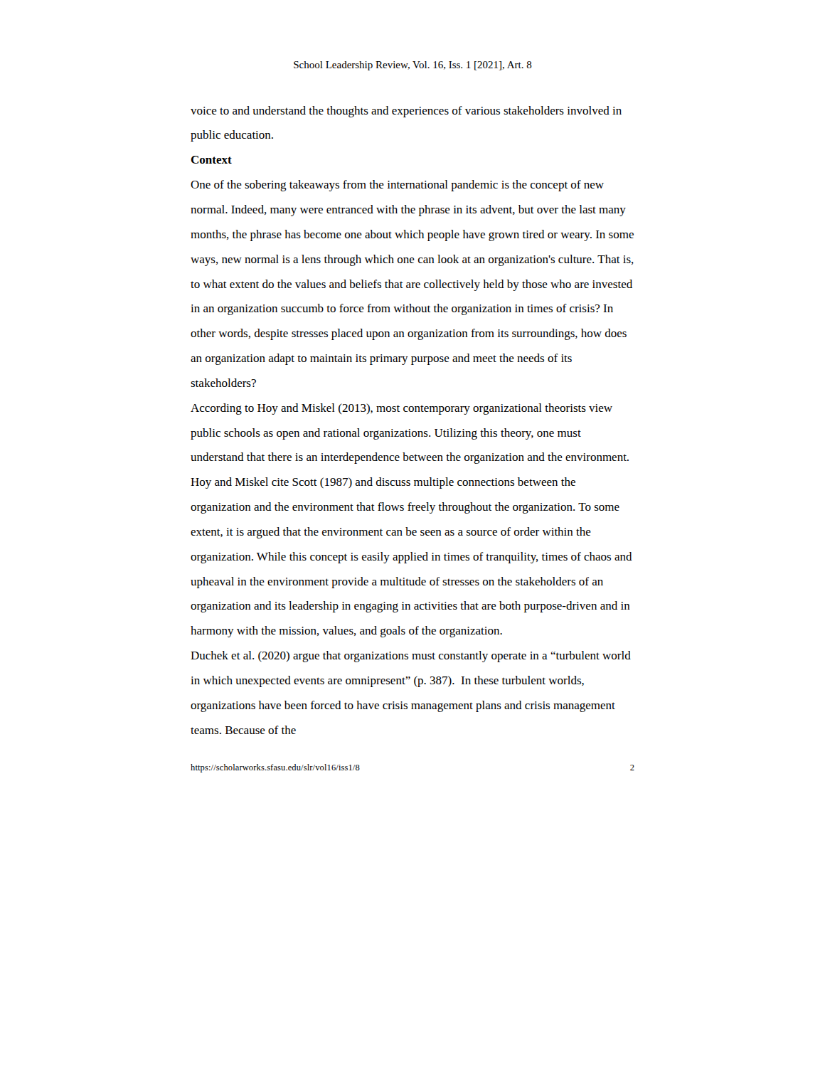School Leadership Review, Vol. 16, Iss. 1 [2021], Art. 8
voice to and understand the thoughts and experiences of various stakeholders involved in public education.
Context
One of the sobering takeaways from the international pandemic is the concept of new normal. Indeed, many were entranced with the phrase in its advent, but over the last many months, the phrase has become one about which people have grown tired or weary. In some ways, new normal is a lens through which one can look at an organization's culture. That is, to what extent do the values and beliefs that are collectively held by those who are invested in an organization succumb to force from without the organization in times of crisis? In other words, despite stresses placed upon an organization from its surroundings, how does an organization adapt to maintain its primary purpose and meet the needs of its stakeholders?
According to Hoy and Miskel (2013), most contemporary organizational theorists view public schools as open and rational organizations. Utilizing this theory, one must understand that there is an interdependence between the organization and the environment. Hoy and Miskel cite Scott (1987) and discuss multiple connections between the organization and the environment that flows freely throughout the organization. To some extent, it is argued that the environment can be seen as a source of order within the organization. While this concept is easily applied in times of tranquility, times of chaos and upheaval in the environment provide a multitude of stresses on the stakeholders of an organization and its leadership in engaging in activities that are both purpose-driven and in harmony with the mission, values, and goals of the organization.
Duchek et al. (2020) argue that organizations must constantly operate in a “turbulent world in which unexpected events are omnipresent” (p. 387). In these turbulent worlds, organizations have been forced to have crisis management plans and crisis management teams. Because of the
https://scholarworks.sfasu.edu/slr/vol16/iss1/8 2